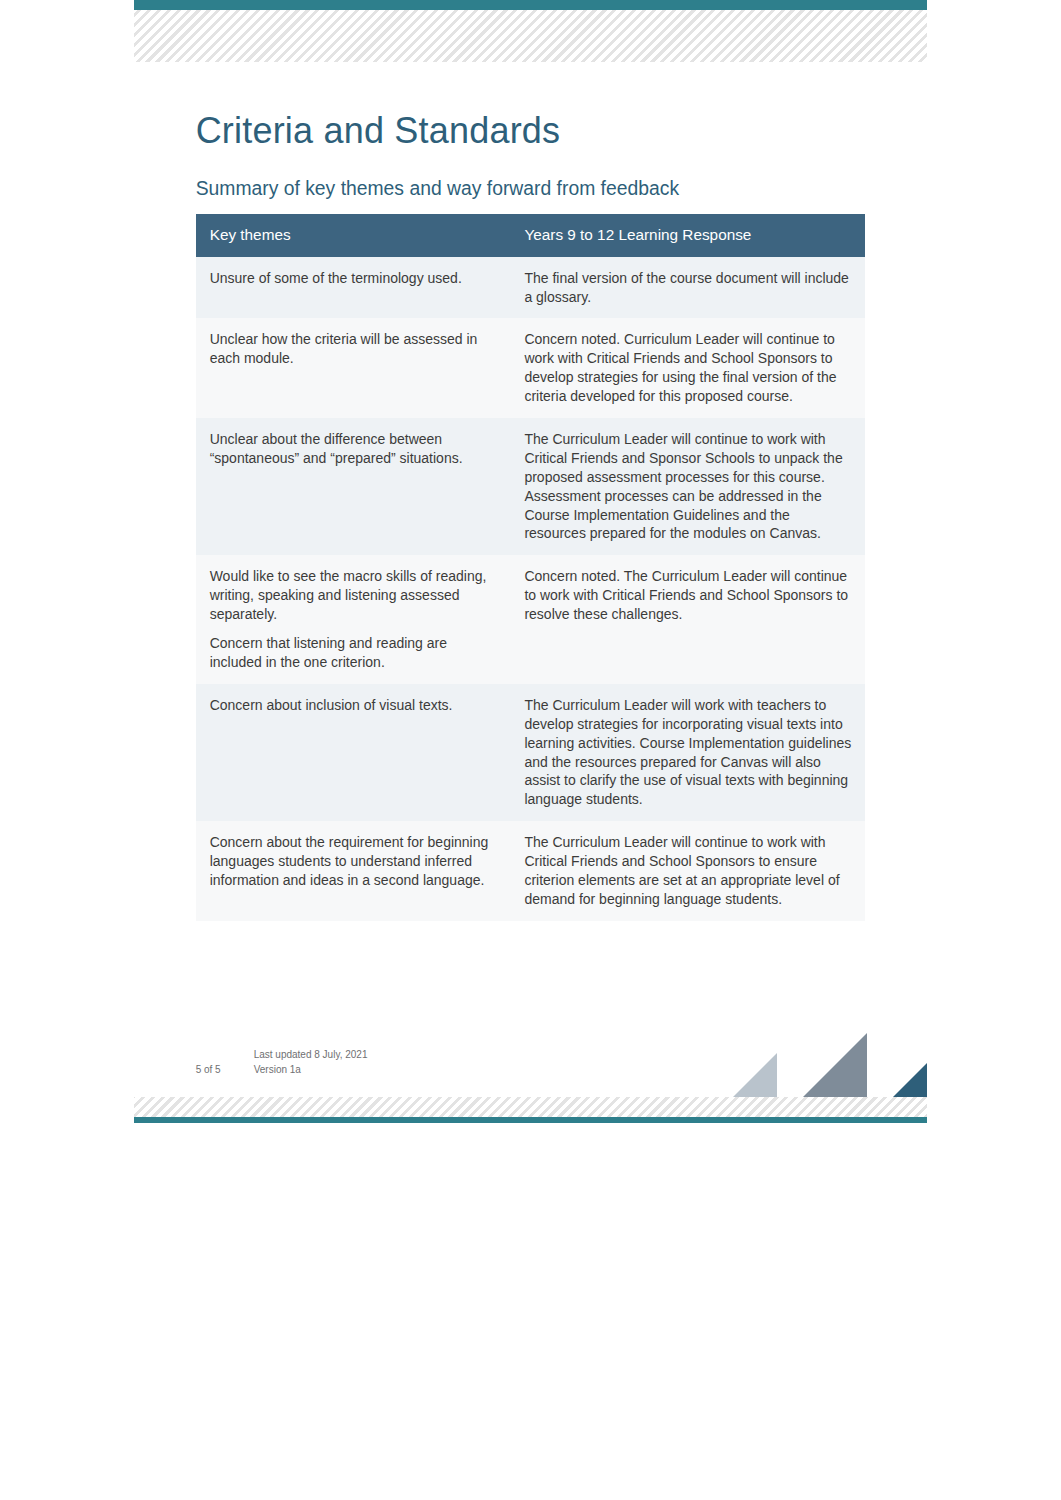Criteria and Standards
Summary of key themes and way forward from feedback
| Key themes | Years 9 to 12 Learning Response |
| --- | --- |
| Unsure of some of the terminology used. | The final version of the course document will include a glossary. |
| Unclear how the criteria will be assessed in each module. | Concern noted. Curriculum Leader will continue to work with Critical Friends and School Sponsors to develop strategies for using the final version of the criteria developed for this proposed course. |
| Unclear about the difference between “spontaneous” and “prepared” situations. | The Curriculum Leader will continue to work with Critical Friends and Sponsor Schools to unpack the proposed assessment processes for this course. Assessment processes can be addressed in the Course Implementation Guidelines and the resources prepared for the modules on Canvas. |
| Would like to see the macro skills of reading, writing, speaking and listening assessed separately. Concern that listening and reading are included in the one criterion. | Concern noted. The Curriculum Leader will continue to work with Critical Friends and School Sponsors to resolve these challenges. |
| Concern about inclusion of visual texts. | The Curriculum Leader will work with teachers to develop strategies for incorporating visual texts into learning activities. Course Implementation guidelines and the resources prepared for Canvas will also assist to clarify the use of visual texts with beginning language students. |
| Concern about the requirement for beginning languages students to understand inferred information and ideas in a second language. | The Curriculum Leader will continue to work with Critical Friends and School Sponsors to ensure criterion elements are set at an appropriate level of demand for beginning language students. |
5 of 5 Last updated 8 July, 2021
Version 1a